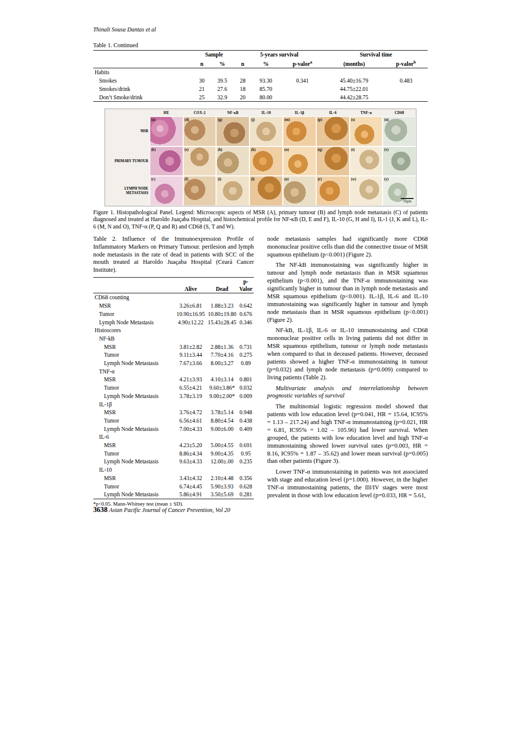Thinali Sousa Dantas et al
Table 1. Continued
| | Sample | 5-years survival | Survival time |
| --- | --- | --- | --- |
| | n | % | n | % | p-valor a | (months) | p-valor b |
| Habits | | | | | | | |
| Smokes | 30 | 39.5 | 28 | 93.30 | 0.341 | 45.40±16.79 | 0.483 |
| Smokes/drink | 21 | 27.6 | 18 | 85.70 | | 44.75±22.01 | |
| Don’t Smoke/drink | 25 | 32.9 | 20 | 80.00 | | 44.42±28.75 | |
HE
COX-2
NF-κB
IL-10
IL-1β
IL-6
TNF-α
CD68
MSR
(a)
(d)
(g)
(j)
(m)
(p)
(s)
(u)
PRIMARY TUMOUR
(b)
(e)
(h)
(k)
(n)
(q)
(t)
(v)
LYMPH NODE METASTASIS
(c)
(f)
(i)
(l)
(o)
(r)
(w)
(y) 50µm
Figure 1. Histopathological Panel. Legend: Microscopic aspects of MSR (A), primary tumour (B) and lymph node metastasis (C) of patients diagnosed and treated at Haroldo Juaçaba Hospital, and histochemical profile for NF-κB (D, E and F), IL-10 (G, H and I), IL-1 (J, K and L), IL-6 (M, N and O), TNF-α (P, Q and R) and CD68 (S, T and W).
Table 2. Influence of the Immunoexpression Profile of Inflammatory Markers on Primary Tumour. perilesion and lymph node metastasis in the rate of dead in patients with SCC of the mouth treated at Haroldo Juaçaba Hospital (Ceará Cancer Institute).
| | Alive | Dead | p-Valor |
| --- | --- | --- | --- |
| CD68 counting | | | |
| MSR | 3.26±6.81 | 1.88±3.23 | 0.642 |
| Tumor | 10.90±16.95 | 10.80±19.80 | 0.676 |
| Lymph Node Metastasis | 4.90±12.22 | 15.43±28.45 | 0.346 |
| Histoscores | | | |
| NF-kB | | | |
| MSR | 3.81±2.82 | 2.88±1.36 | 0.731 |
| Tumor | 9.11±3.44 | 7.70±4.16 | 0.275 |
| Lymph Node Metastasis | 7.67±3.66 | 8.00±3.27 | 0.89 |
| TNF-α | | | |
| MSR | 4.21±3.93 | 4.10±3.14 | 0.801 |
| Tumor | 6.55±4.21 | 9.60±3.86* | 0.032 |
| Lymph Node Metastasis | 3.78±3.19 | 9.00±2.00* | 0.009 |
| IL-1β | | | |
| MSR | 3.76±4.72 | 3.78±5.14 | 0.948 |
| Tumor | 6.56±4.61 | 8.80±4.54 | 0.438 |
| Lymph Node Metastasis | 7.00±4.33 | 9.00±6.00 | 0.409 |
| IL-6 | | | |
| MSR | 4.23±5.20 | 5.00±4.55 | 0.691 |
| Tumor | 8.86±4.34 | 9.00±4.35 | 0.95 |
| Lymph Node Metastasis | 9.63±4.33 | 12.00±.00 | 0.235 |
| IL-10 | | | |
| MSR | 3.43±4.32 | 2.10±4.48 | 0.356 |
| Tumor | 6.74±4.45 | 5.90±3.93 | 0.628 |
| Lymph Node Metastasis | 5.86±4.91 | 3.50±5.69 | 0.281 |
*p<0.05. Mann-Whitney test (mean ± SD).
node metastasis samples had significantly more CD68 mononuclear positive cells than did the connective tissue of MSR squamous epithelium (p<0.001) (Figure 2).
The NF-kB immunostaining was significantly higher in tumour and lymph node metastasis than in MSR squamous epithelium (p<0.001), and the TNF-α immunostaining was significantly higher in tumour than in lymph node metastasis and MSR squamous epithelium (p<0.001). IL-1β, IL-6 and IL-10 immunostaining was significantly higher in tumour and lymph node metastasis than in MSR squamous epithelium (p<0.001) (Figure 2).
NF-kB, IL-1β, IL-6 or IL-10 immunostaining and CD68 mononuclear positive cells in living patients did not differ in MSR squamous epithelium, tumour or lymph node metastasis when compared to that in deceased patients. However, deceased patients showed a higher TNF-α immunostaining in tumour (p=0.032) and lymph node metastasis (p=0.009) compared to living patients (Table 2).
Multivariate analysis and interrelationship between prognostic variables of survival
The multinomial logistic regression model showed that patients with low education level (p=0.041, HR = 15.64, IC95% = 1.13 – 217.24) and high TNF-α immunostaining (p=0.021, HR = 6.81, IC95% = 1.02 – 105.96) had lower survival. When grouped, the patients with low education level and high TNF-α immunostaining showed lower survival rates (p=0.003, HR = 8.16, IC95% = 1.87 – 35.62) and lower mean survival (p=0.005) than other patients (Figure 3).
Lower TNF-α immunostaining in patients was not associated with stage and education level (p=1.000). However, in the higher TNF-α immunostaining patients, the III/IV stages were most prevalent in those with low education level (p=0.033, HR = 5.61,
3638 Asian Pacific Journal of Cancer Prevention, Vol 20